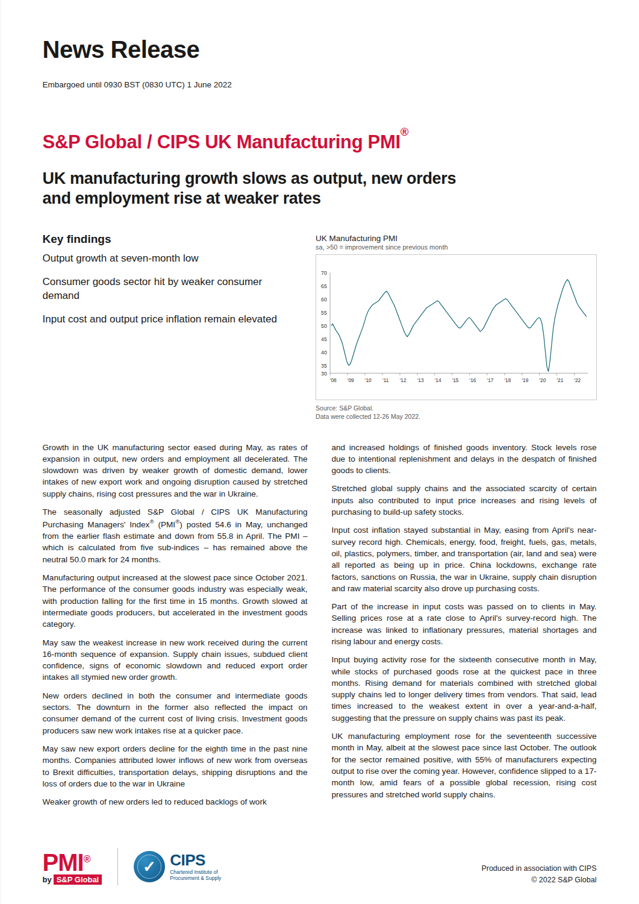News Release
Embargoed until 0930 BST (0830 UTC) 1 June 2022
S&P Global / CIPS UK Manufacturing PMI®
UK manufacturing growth slows as output, new orders
and employment rise at weaker rates
Key findings
Output growth at seven-month low
Consumer goods sector hit by weaker consumer demand
Input cost and output price inflation remain elevated
UK Manufacturing PMI
sa, >50 = improvement since previous month
70 65 60 55 50 45 40 35 30 '08 '09 '10 '11 '12 '13 '14 '15 '16 '17 '18 '19 '20 '21 '22
Source: S&P Global.
Data were collected 12-26 May 2022.
Growth in the UK manufacturing sector eased during May, as rates of expansion in output, new orders and employment all decelerated. The slowdown was driven by weaker growth of domestic demand, lower intakes of new export work and ongoing disruption caused by stretched supply chains, rising cost pressures and the war in Ukraine.
The seasonally adjusted S&P Global / CIPS UK Manufacturing Purchasing Managers' Index® (PMI®) posted 54.6 in May, unchanged from the earlier flash estimate and down from 55.8 in April. The PMI – which is calculated from five sub-indices – has remained above the neutral 50.0 mark for 24 months.
Manufacturing output increased at the slowest pace since October 2021. The performance of the consumer goods industry was especially weak, with production falling for the first time in 15 months. Growth slowed at intermediate goods producers, but accelerated in the investment goods category.
May saw the weakest increase in new work received during the current 16-month sequence of expansion. Supply chain issues, subdued client confidence, signs of economic slowdown and reduced export order intakes all stymied new order growth.
New orders declined in both the consumer and intermediate goods sectors. The downturn in the former also reflected the impact on consumer demand of the current cost of living crisis. Investment goods producers saw new work intakes rise at a quicker pace.
May saw new export orders decline for the eighth time in the past nine months. Companies attributed lower inflows of new work from overseas to Brexit difficulties, transportation delays, shipping disruptions and the loss of orders due to the war in Ukraine
Weaker growth of new orders led to reduced backlogs of work
and increased holdings of finished goods inventory. Stock levels rose due to intentional replenishment and delays in the despatch of finished goods to clients.
Stretched global supply chains and the associated scarcity of certain inputs also contributed to input price increases and rising levels of purchasing to build-up safety stocks.
Input cost inflation stayed substantial in May, easing from April's near-survey record high. Chemicals, energy, food, freight, fuels, gas, metals, oil, plastics, polymers, timber, and transportation (air, land and sea) were all reported as being up in price. China lockdowns, exchange rate factors, sanctions on Russia, the war in Ukraine, supply chain disruption and raw material scarcity also drove up purchasing costs.
Part of the increase in input costs was passed on to clients in May. Selling prices rose at a rate close to April's survey-record high. The increase was linked to inflationary pressures, material shortages and rising labour and energy costs.
Input buying activity rose for the sixteenth consecutive month in May, while stocks of purchased goods rose at the quickest pace in three months. Rising demand for materials combined with stretched global supply chains led to longer delivery times from vendors. That said, lead times increased to the weakest extent in over a year-and-a-half, suggesting that the pressure on supply chains was past its peak.
UK manufacturing employment rose for the seventeenth successive month in May, albeit at the slowest pace since last October. The outlook for the sector remained positive, with 55% of manufacturers expecting output to rise over the coming year. However, confidence slipped to a 17-month low, amid fears of a possible global recession, rising cost pressures and stretched world supply chains.
PMI®
by S&P Global
✓
CIPS
Chartered Institute of
Procurement & Supply
Produced in association with CIPS
© 2022 S&P Global